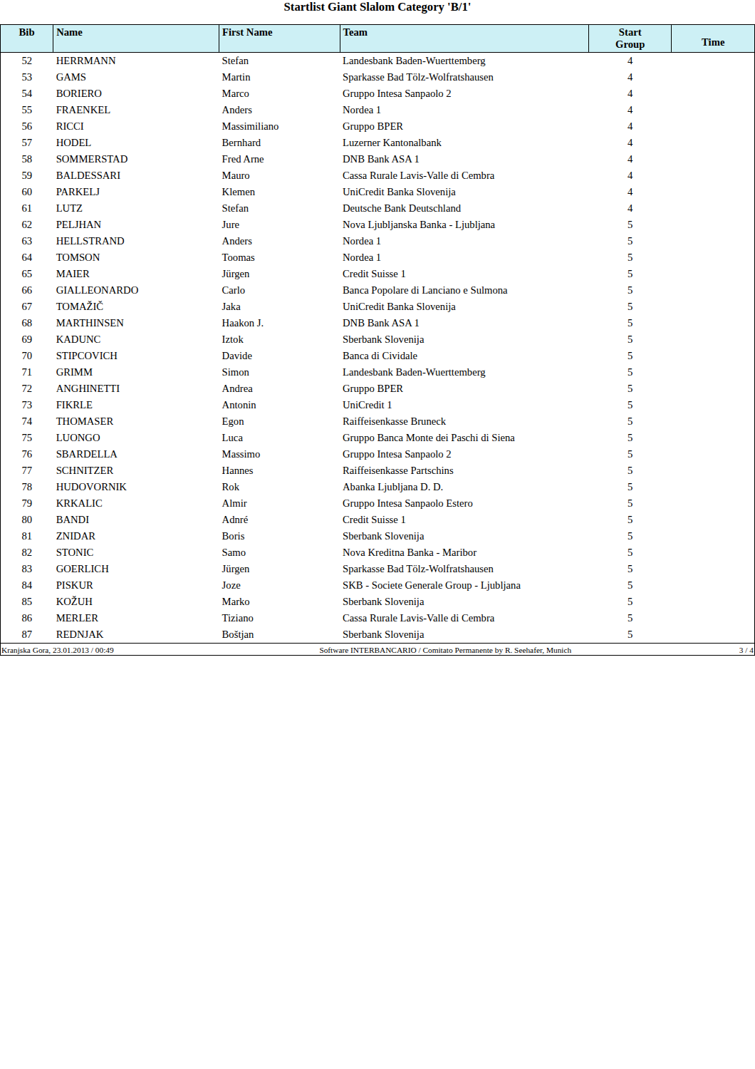Startlist Giant Slalom Category 'B/1'
| Bib | Name | First Name | Team | Start Group | Time |
| --- | --- | --- | --- | --- | --- |
| 52 | HERRMANN | Stefan | Landesbank Baden-Wuerttemberg | 4 | |
| 53 | GAMS | Martin | Sparkasse Bad Tölz-Wolfratshausen | 4 | |
| 54 | BORIERO | Marco | Gruppo Intesa Sanpaolo 2 | 4 | |
| 55 | FRAENKEL | Anders | Nordea 1 | 4 | |
| 56 | RICCI | Massimiliano | Gruppo BPER | 4 | |
| 57 | HODEL | Bernhard | Luzerner Kantonalbank | 4 | |
| 58 | SOMMERSTAD | Fred Arne | DNB Bank ASA 1 | 4 | |
| 59 | BALDESSARI | Mauro | Cassa Rurale Lavis-Valle di Cembra | 4 | |
| 60 | PARKELJ | Klemen | UniCredit Banka Slovenija | 4 | |
| 61 | LUTZ | Stefan | Deutsche Bank Deutschland | 4 | |
| 62 | PELJHAN | Jure | Nova Ljubljanska Banka - Ljubljana | 5 | |
| 63 | HELLSTRAND | Anders | Nordea 1 | 5 | |
| 64 | TOMSON | Toomas | Nordea 1 | 5 | |
| 65 | MAIER | Jürgen | Credit Suisse 1 | 5 | |
| 66 | GIALLEONARDO | Carlo | Banca Popolare di Lanciano e Sulmona | 5 | |
| 67 | TOMAŽIČ | Jaka | UniCredit Banka Slovenija | 5 | |
| 68 | MARTHINSEN | Haakon J. | DNB Bank ASA 1 | 5 | |
| 69 | KADUNC | Iztok | Sberbank Slovenija | 5 | |
| 70 | STIPCOVICH | Davide | Banca di Cividale | 5 | |
| 71 | GRIMM | Simon | Landesbank Baden-Wuerttemberg | 5 | |
| 72 | ANGHINETTI | Andrea | Gruppo BPER | 5 | |
| 73 | FIKRLE | Antonin | UniCredit 1 | 5 | |
| 74 | THOMASER | Egon | Raiffeisenkasse Bruneck | 5 | |
| 75 | LUONGO | Luca | Gruppo Banca Monte dei Paschi di Siena | 5 | |
| 76 | SBARDELLA | Massimo | Gruppo Intesa Sanpaolo 2 | 5 | |
| 77 | SCHNITZER | Hannes | Raiffeisenkasse Partschins | 5 | |
| 78 | HUDOVORNIK | Rok | Abanka Ljubljana D. D. | 5 | |
| 79 | KRKALIC | Almir | Gruppo Intesa Sanpaolo Estero | 5 | |
| 80 | BANDI | Adnré | Credit Suisse 1 | 5 | |
| 81 | ZNIDAR | Boris | Sberbank Slovenija | 5 | |
| 82 | STONIC | Samo | Nova Kreditna Banka - Maribor | 5 | |
| 83 | GOERLICH | Jürgen | Sparkasse Bad Tölz-Wolfratshausen | 5 | |
| 84 | PISKUR | Joze | SKB - Societe Generale Group - Ljubljana | 5 | |
| 85 | KOŽUH | Marko | Sberbank Slovenija | 5 | |
| 86 | MERLER | Tiziano | Cassa Rurale Lavis-Valle di Cembra | 5 | |
| 87 | REDNJAK | Boštjan | Sberbank Slovenija | 5 | |
| Kranjska Gora, 23.01.2013 / 00:49 | Software INTERBANCARIO / Comitato Permanente by R. Seehafer, Munich | 3 / 4 |